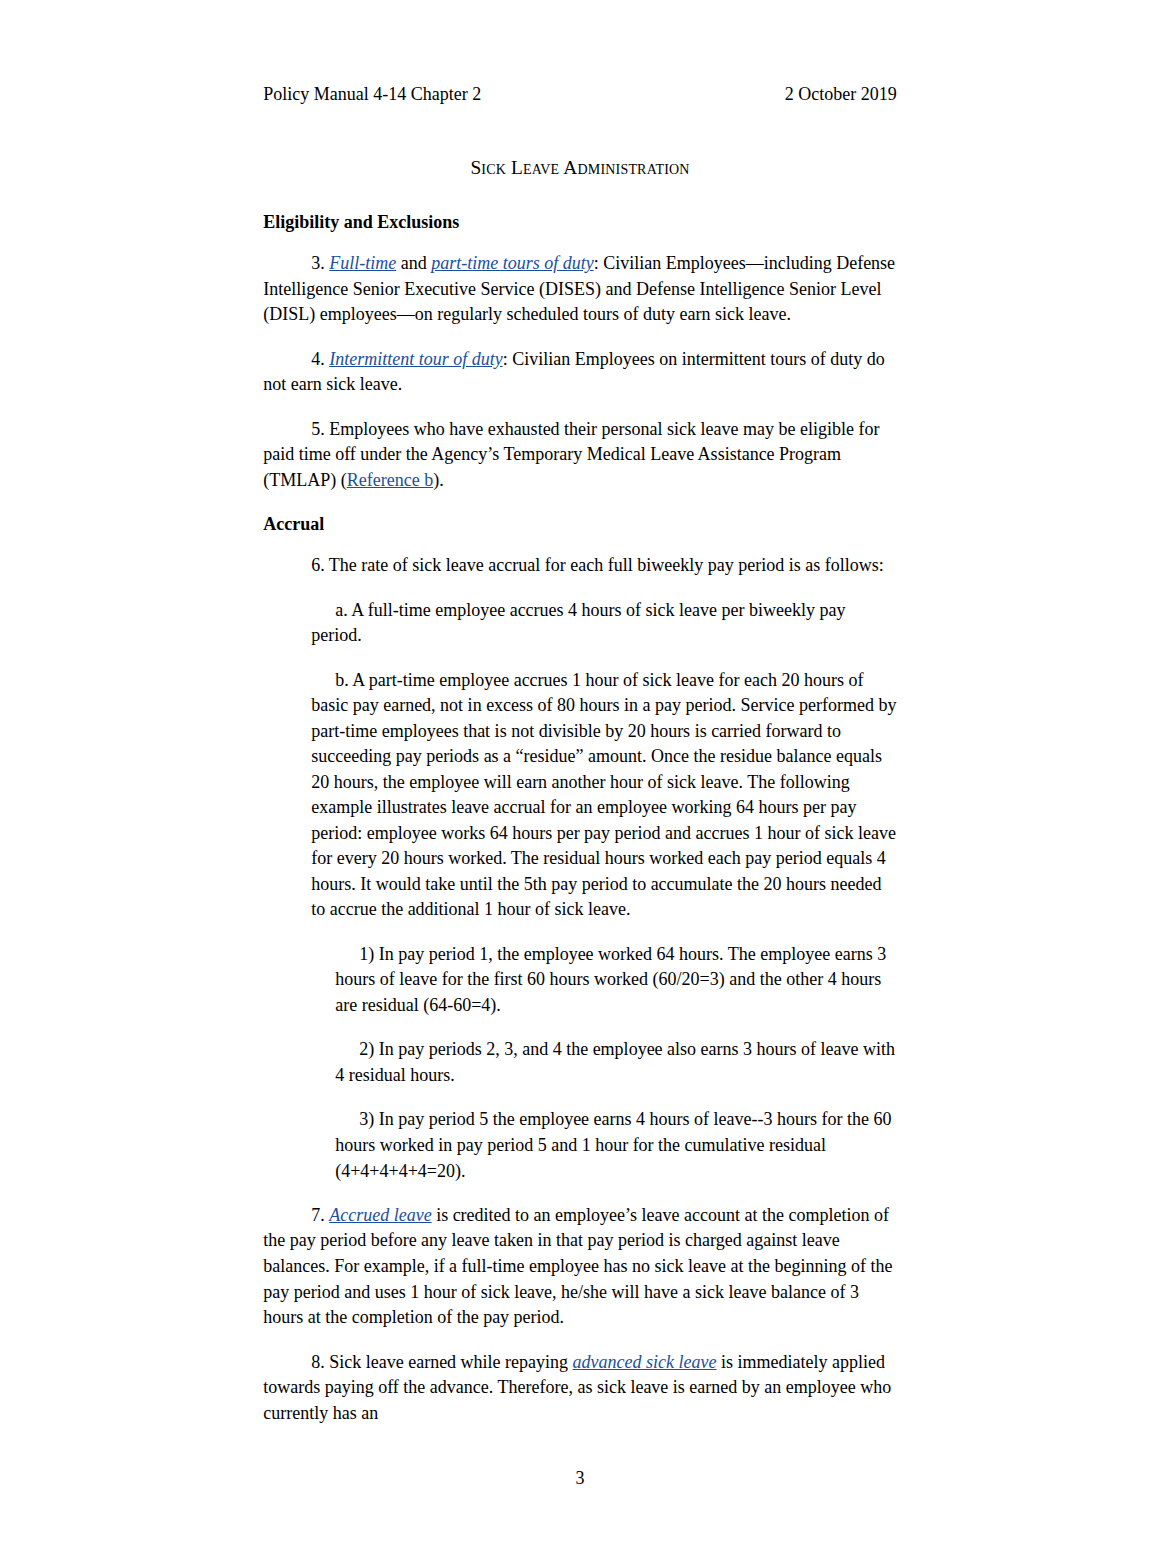Policy Manual 4-14 Chapter 2 2 October 2019
Sick Leave Administration
Eligibility and Exclusions
3. Full-time and part-time tours of duty: Civilian Employees—including Defense Intelligence Senior Executive Service (DISES) and Defense Intelligence Senior Level (DISL) employees—on regularly scheduled tours of duty earn sick leave.
4. Intermittent tour of duty: Civilian Employees on intermittent tours of duty do not earn sick leave.
5. Employees who have exhausted their personal sick leave may be eligible for paid time off under the Agency’s Temporary Medical Leave Assistance Program (TMLAP) (Reference b).
Accrual
6. The rate of sick leave accrual for each full biweekly pay period is as follows:
a. A full-time employee accrues 4 hours of sick leave per biweekly pay period.
b. A part-time employee accrues 1 hour of sick leave for each 20 hours of basic pay earned, not in excess of 80 hours in a pay period. Service performed by part-time employees that is not divisible by 20 hours is carried forward to succeeding pay periods as a “residue” amount. Once the residue balance equals 20 hours, the employee will earn another hour of sick leave. The following example illustrates leave accrual for an employee working 64 hours per pay period: employee works 64 hours per pay period and accrues 1 hour of sick leave for every 20 hours worked. The residual hours worked each pay period equals 4 hours. It would take until the 5th pay period to accumulate the 20 hours needed to accrue the additional 1 hour of sick leave.
1) In pay period 1, the employee worked 64 hours. The employee earns 3 hours of leave for the first 60 hours worked (60/20=3) and the other 4 hours are residual (64-60=4).
2) In pay periods 2, 3, and 4 the employee also earns 3 hours of leave with 4 residual hours.
3) In pay period 5 the employee earns 4 hours of leave--3 hours for the 60 hours worked in pay period 5 and 1 hour for the cumulative residual (4+4+4+4+4=20).
7. Accrued leave is credited to an employee’s leave account at the completion of the pay period before any leave taken in that pay period is charged against leave balances. For example, if a full-time employee has no sick leave at the beginning of the pay period and uses 1 hour of sick leave, he/she will have a sick leave balance of 3 hours at the completion of the pay period.
8. Sick leave earned while repaying advanced sick leave is immediately applied towards paying off the advance. Therefore, as sick leave is earned by an employee who currently has an
3